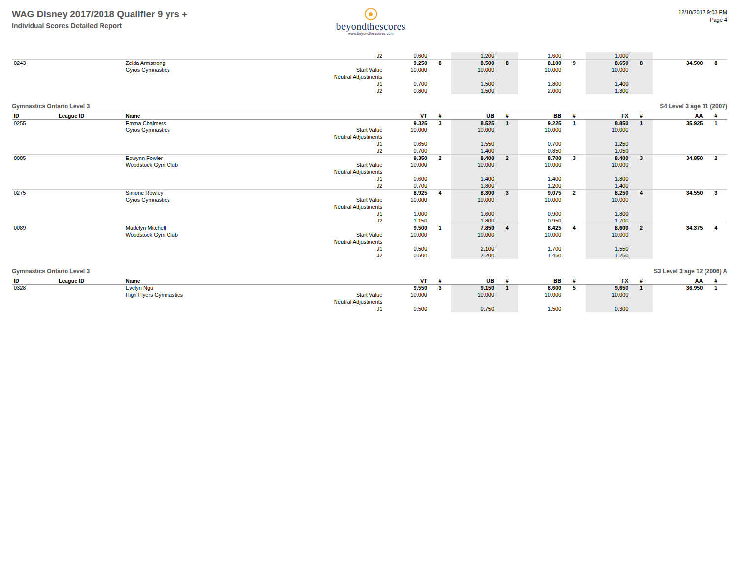WAG Disney 2017/2018 Qualifier 9 yrs +
Individual Scores Detailed Report
⦿
beyondthescores
www.beyondthescores.com
12/18/2017 9:03 PM
Page 4
| | | | J2 | 0.600 | | 1.200 | | 1.600 | | 1.000 | | | |
| 0243 | | Zelda Armstrong | | 9.250 | 8 | 8.500 | 8 | 8.100 | 9 | 8.650 | 8 | 34.500 | 8 |
| | | Gyros Gymnastics | Start Value | 10.000 | | 10.000 | | 10.000 | | 10.000 | | | |
| | | | Neutral Adjustments | | | | | | | | | | |
| | | | J1 | 0.700 | | 1.500 | | 1.800 | | 1.400 | | | |
| | | | J2 | 0.800 | | 1.500 | | 2.000 | | 1.300 | | | |
Gymnastics Ontario Level 3
S4 Level 3 age 11 (2007)
| ID | League ID | Name | | VT | # | UB | # | BB | # | FX | # | AA | # |
| --- | --- | --- | --- | --- | --- | --- | --- | --- | --- | --- | --- | --- | --- |
| 0255 | | Emma Chalmers | | 9.325 | 3 | 8.525 | 1 | 9.225 | 1 | 8.850 | 1 | 35.925 | 1 |
| | | Gyros Gymnastics | Start Value | 10.000 | | 10.000 | | 10.000 | | 10.000 | | | |
| | | | Neutral Adjustments | | | | | | | | | | |
| | | | J1 | 0.650 | | 1.550 | | 0.700 | | 1.250 | | | |
| | | | J2 | 0.700 | | 1.400 | | 0.850 | | 1.050 | | | |
| 0085 | | Eowynn Fowler | | 9.350 | 2 | 8.400 | 2 | 8.700 | 3 | 8.400 | 3 | 34.850 | 2 |
| | | Woodstock Gym Club | Start Value | 10.000 | | 10.000 | | 10.000 | | 10.000 | | | |
| | | | Neutral Adjustments | | | | | | | | | | |
| | | | J1 | 0.600 | | 1.400 | | 1.400 | | 1.800 | | | |
| | | | J2 | 0.700 | | 1.800 | | 1.200 | | 1.400 | | | |
| 0275 | | Simone Rowley | | 8.925 | 4 | 8.300 | 3 | 9.075 | 2 | 8.250 | 4 | 34.550 | 3 |
| | | Gyros Gymnastics | Start Value | 10.000 | | 10.000 | | 10.000 | | 10.000 | | | |
| | | | Neutral Adjustments | | | | | | | | | | |
| | | | J1 | 1.000 | | 1.600 | | 0.900 | | 1.800 | | | |
| | | | J2 | 1.150 | | 1.800 | | 0.950 | | 1.700 | | | |
| 0089 | | Madelyn Mitchell | | 9.500 | 1 | 7.850 | 4 | 8.425 | 4 | 8.600 | 2 | 34.375 | 4 |
| | | Woodstock Gym Club | Start Value | 10.000 | | 10.000 | | 10.000 | | 10.000 | | | |
| | | | Neutral Adjustments | | | | | | | | | | |
| | | | J1 | 0.500 | | 2.100 | | 1.700 | | 1.550 | | | |
| | | | J2 | 0.500 | | 2.200 | | 1.450 | | 1.250 | | | |
Gymnastics Ontario Level 3
S3 Level 3 age 12 (2006) A
| ID | League ID | Name | | VT | # | UB | # | BB | # | FX | # | AA | # |
| --- | --- | --- | --- | --- | --- | --- | --- | --- | --- | --- | --- | --- | --- |
| 0328 | | Evelyn Ngu | | 9.550 | 3 | 9.150 | 1 | 8.600 | 5 | 9.650 | 1 | 36.950 | 1 |
| | | High Flyers Gymnastics | Start Value | 10.000 | | 10.000 | | 10.000 | | 10.000 | | | |
| | | | Neutral Adjustments | | | | | | | | | | |
| | | | J1 | 0.500 | | 0.750 | | 1.500 | | 0.300 | | | |